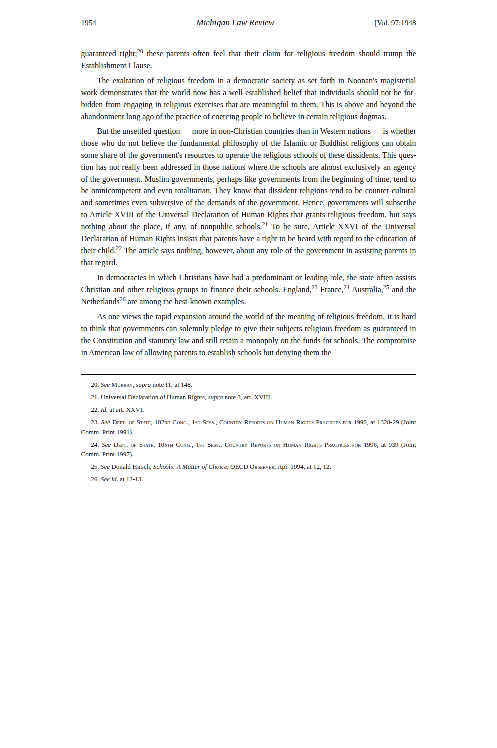1954 Michigan Law Review [Vol. 97:1948
guaranteed right;20 these parents often feel that their claim for religious freedom should trump the Establishment Clause.
The exaltation of religious freedom in a democratic society as set forth in Noonan's magisterial work demonstrates that the world now has a well-established belief that individuals should not be forbidden from engaging in religious exercises that are meaningful to them. This is above and beyond the abandonment long ago of the practice of coercing people to believe in certain religious dogmas.
But the unsettled question — more in non-Christian countries than in Western nations — is whether those who do not believe the fundamental philosophy of the Islamic or Buddhist religions can obtain some share of the government's resources to operate the religious schools of these dissidents. This question has not really been addressed in those nations where the schools are almost exclusively an agency of the government. Muslim governments, perhaps like governments from the beginning of time, tend to be omnicompetent and even totalitarian. They know that dissident religions tend to be counter-cultural and sometimes even subversive of the demands of the government. Hence, governments will subscribe to Article XVIII of the Universal Declaration of Human Rights that grants religious freedom, but says nothing about the place, if any, of nonpublic schools.21 To be sure, Article XXVI of the Universal Declaration of Human Rights insists that parents have a right to be heard with regard to the education of their child.22 The article says nothing, however, about any role of the government in assisting parents in that regard.
In democracies in which Christians have had a predominant or leading role, the state often assists Christian and other religious groups to finance their schools. England,23 France,24 Australia,25 and the Netherlands26 are among the best-known examples.
As one views the rapid expansion around the world of the meaning of religious freedom, it is hard to think that governments can solemnly pledge to give their subjects religious freedom as guaranteed in the Constitution and statutory law and still retain a monopoly on the funds for schools. The compromise in American law of allowing parents to establish schools but denying them the
20. See Murray, supra note 11, at 148.
21. Universal Declaration of Human Rights, supra note 3, art. XVIII.
22. Id. at art. XXVI.
23. See Dept. of State, 102nd Cong., 1st Sess., Country Reports on Human Rights Practices for 1990, at 1328-29 (Joint Comm. Print 1991).
24. See Dept. of State, 105th Cong., 1st Sess., Country Reports on Human Rights Practices for 1996, at 939 (Joint Comm. Print 1997).
25. See Donald Hirsch, Schools: A Matter of Choice, OECD Observer, Apr. 1994, at 12, 12.
26. See id. at 12-13.